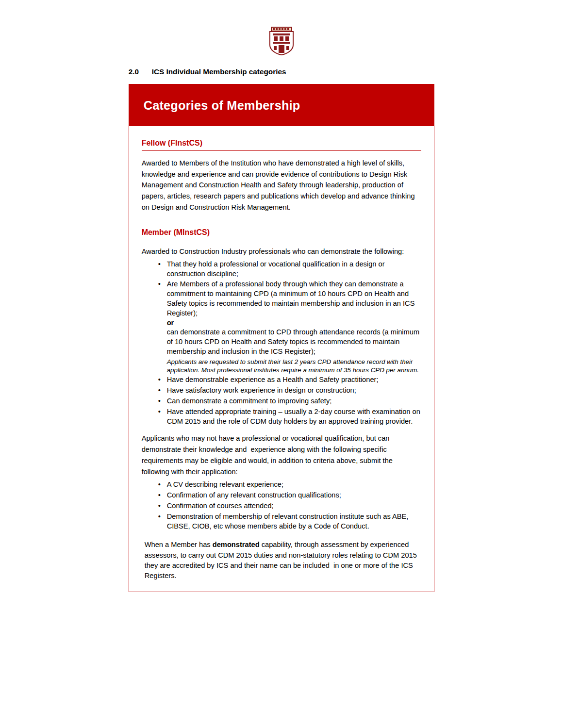2.0 ICS Individual Membership categories
Categories of Membership
Fellow (FInstCS)
Awarded to Members of the Institution who have demonstrated a high level of skills, knowledge and experience and can provide evidence of contributions to Design Risk Management and Construction Health and Safety through leadership, production of papers, articles, research papers and publications which develop and advance thinking on Design and Construction Risk Management.
Member (MInstCS)
Awarded to Construction Industry professionals who can demonstrate the following:
That they hold a professional or vocational qualification in a design or construction discipline;
Are Members of a professional body through which they can demonstrate a commitment to maintaining CPD (a minimum of 10 hours CPD on Health and Safety topics is recommended to maintain membership and inclusion in an ICS Register);
or
can demonstrate a commitment to CPD through attendance records (a minimum of 10 hours CPD on Health and Safety topics is recommended to maintain membership and inclusion in the ICS Register);
Applicants are requested to submit their last 2 years CPD attendance record with their application. Most professional institutes require a minimum of 35 hours CPD per annum.
Have demonstrable experience as a Health and Safety practitioner;
Have satisfactory work experience in design or construction;
Can demonstrate a commitment to improving safety;
Have attended appropriate training – usually a 2-day course with examination on CDM 2015 and the role of CDM duty holders by an approved training provider.
Applicants who may not have a professional or vocational qualification, but can demonstrate their knowledge and experience along with the following specific requirements may be eligible and would, in addition to criteria above, submit the following with their application:
A CV describing relevant experience;
Confirmation of any relevant construction qualifications;
Confirmation of courses attended;
Demonstration of membership of relevant construction institute such as ABE, CIBSE, CIOB, etc whose members abide by a Code of Conduct.
When a Member has demonstrated capability, through assessment by experienced assessors, to carry out CDM 2015 duties and non-statutory roles relating to CDM 2015 they are accredited by ICS and their name can be included in one or more of the ICS Registers.